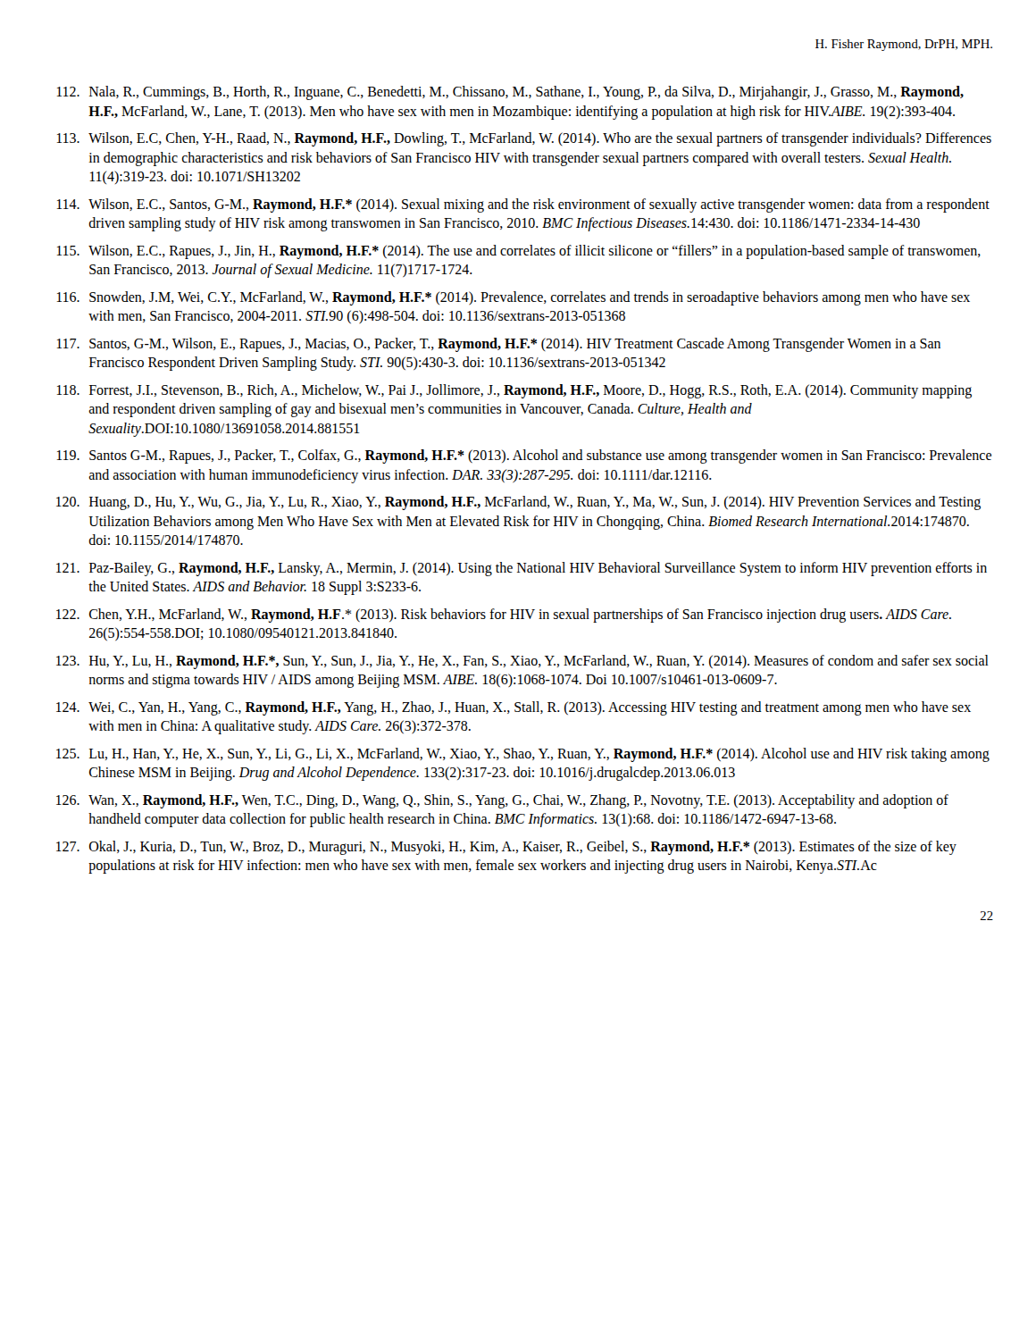H. Fisher Raymond, DrPH, MPH.
112. Nala, R., Cummings, B., Horth, R., Inguane, C., Benedetti, M., Chissano, M., Sathane, I., Young, P., da Silva, D., Mirjahangir, J., Grasso, M., Raymond, H.F., McFarland, W., Lane, T. (2013). Men who have sex with men in Mozambique: identifying a population at high risk for HIV.AIBE. 19(2):393-404.
113. Wilson, E.C, Chen, Y-H., Raad, N., Raymond, H.F., Dowling, T., McFarland, W. (2014). Who are the sexual partners of transgender individuals? Differences in demographic characteristics and risk behaviors of San Francisco HIV with transgender sexual partners compared with overall testers. Sexual Health. 11(4):319-23. doi: 10.1071/SH13202
114. Wilson, E.C., Santos, G-M., Raymond, H.F.* (2014). Sexual mixing and the risk environment of sexually active transgender women: data from a respondent driven sampling study of HIV risk among transwomen in San Francisco, 2010. BMC Infectious Diseases. 14:430. doi: 10.1186/1471-2334-14-430
115. Wilson, E.C., Rapues, J., Jin, H., Raymond, H.F.* (2014). The use and correlates of illicit silicone or “fillers” in a population-based sample of transwomen, San Francisco, 2013. Journal of Sexual Medicine. 11(7)1717-1724.
116. Snowden, J.M, Wei, C.Y., McFarland, W., Raymond, H.F.* (2014). Prevalence, correlates and trends in seroadaptive behaviors among men who have sex with men, San Francisco, 2004-2011. STI. 90 (6):498-504. doi: 10.1136/sextrans-2013-051368
117. Santos, G-M., Wilson, E., Rapues, J., Macias, O., Packer, T., Raymond, H.F.* (2014). HIV Treatment Cascade Among Transgender Women in a San Francisco Respondent Driven Sampling Study. STI. 90(5):430-3. doi: 10.1136/sextrans-2013-051342
118. Forrest, J.I., Stevenson, B., Rich, A., Michelow, W., Pai J., Jollimore, J., Raymond, H.F., Moore, D., Hogg, R.S., Roth, E.A. (2014). Community mapping and respondent driven sampling of gay and bisexual men’s communities in Vancouver, Canada. Culture, Health and Sexuality.DOI:10.1080/13691058.2014.881551
119. Santos G-M., Rapues, J., Packer, T., Colfax, G., Raymond, H.F.* (2013). Alcohol and substance use among transgender women in San Francisco: Prevalence and association with human immunodeficiency virus infection. DAR. 33(3):287-295. doi: 10.1111/dar.12116.
120. Huang, D., Hu, Y., Wu, G., Jia, Y., Lu, R., Xiao, Y., Raymond, H.F., McFarland, W., Ruan, Y., Ma, W., Sun, J. (2014). HIV Prevention Services and Testing Utilization Behaviors among Men Who Have Sex with Men at Elevated Risk for HIV in Chongqing, China. Biomed Research International. 2014:174870. doi: 10.1155/2014/174870.
121. Paz-Bailey, G., Raymond, H.F., Lansky, A., Mermin, J. (2014). Using the National HIV Behavioral Surveillance System to inform HIV prevention efforts in the United States. AIDS and Behavior. 18 Suppl 3:S233-6.
122. Chen, Y.H., McFarland, W., Raymond, H.F.* (2013). Risk behaviors for HIV in sexual partnerships of San Francisco injection drug users. AIDS Care. 26(5):554-558.DOI; 10.1080/09540121.2013.841840.
123. Hu, Y., Lu, H., Raymond, H.F.*, Sun, Y., Sun, J., Jia, Y., He, X., Fan, S., Xiao, Y., McFarland, W., Ruan, Y. (2014). Measures of condom and safer sex social norms and stigma towards HIV / AIDS among Beijing MSM. AIBE. 18(6):1068-1074. Doi 10.1007/s10461-013-0609-7.
124. Wei, C., Yan, H., Yang, C., Raymond, H.F., Yang, H., Zhao, J., Huan, X., Stall, R. (2013). Accessing HIV testing and treatment among men who have sex with men in China: A qualitative study. AIDS Care. 26(3):372-378.
125. Lu, H., Han, Y., He, X., Sun, Y., Li, G., Li, X., McFarland, W., Xiao, Y., Shao, Y., Ruan, Y., Raymond, H.F.* (2014). Alcohol use and HIV risk taking among Chinese MSM in Beijing. Drug and Alcohol Dependence. 133(2):317-23. doi: 10.1016/j.drugalcdep.2013.06.013
126. Wan, X., Raymond, H.F., Wen, T.C., Ding, D., Wang, Q., Shin, S., Yang, G., Chai, W., Zhang, P., Novotny, T.E. (2013). Acceptability and adoption of handheld computer data collection for public health research in China. BMC Informatics. 13(1):68. doi: 10.1186/1472-6947-13-68.
127. Okal, J., Kuria, D., Tun, W., Broz, D., Muraguri, N., Musyoki, H., Kim, A., Kaiser, R., Geibel, S., Raymond, H.F.* (2013). Estimates of the size of key populations at risk for HIV infection: men who have sex with men, female sex workers and injecting drug users in Nairobi, Kenya.STI. Ac
22